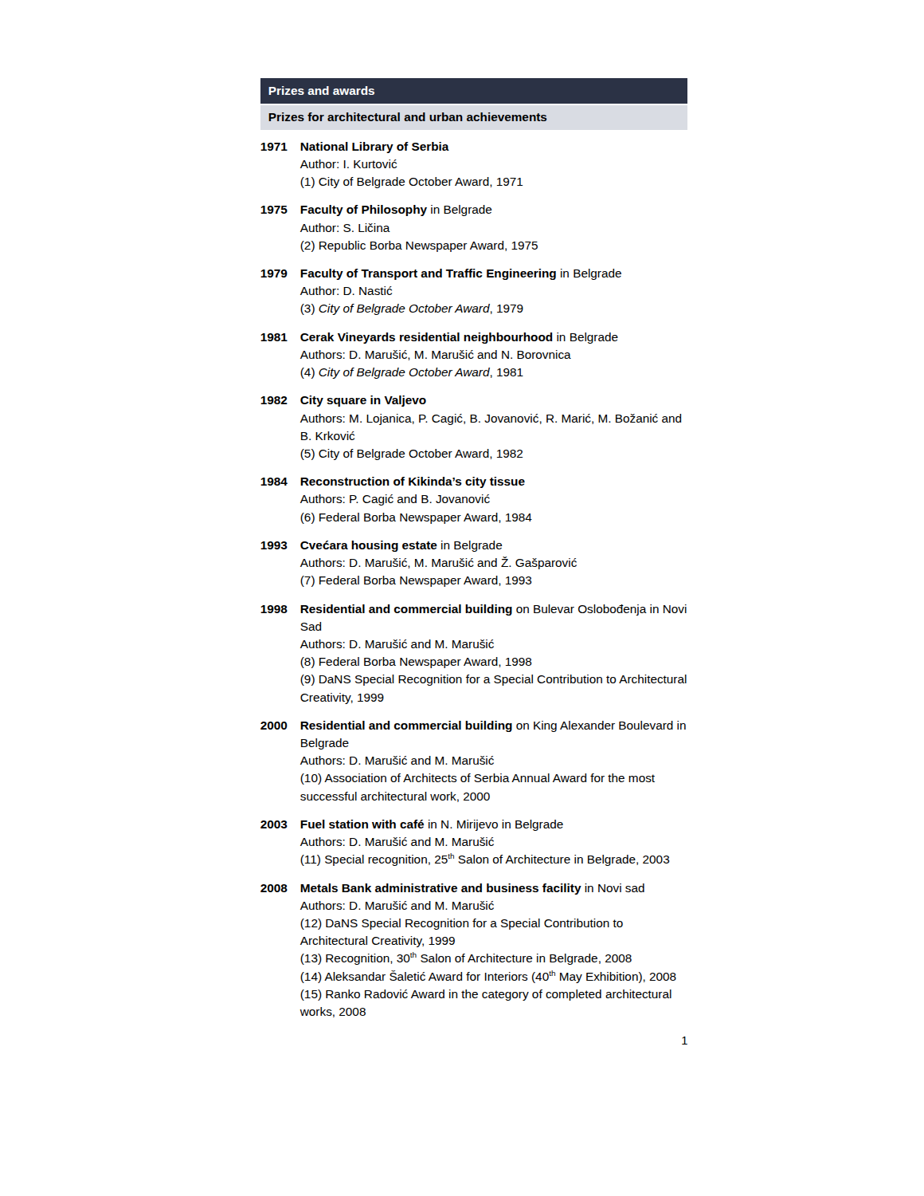Prizes and awards
Prizes for architectural and urban achievements
1971
National Library of Serbia
Author: I. Kurtović
(1) City of Belgrade October Award, 1971
1975
Faculty of Philosophy in Belgrade
Author: S. Ličina
(2) Republic Borba Newspaper Award, 1975
1979
Faculty of Transport and Traffic Engineering in Belgrade
Author: D. Nastić
(3) City of Belgrade October Award, 1979
1981
Cerak Vineyards residential neighbourhood in Belgrade
Authors: D. Marušić, M. Marušić and N. Borovnica
(4) City of Belgrade October Award, 1981
1982
City square in Valjevo
Authors: M. Lojanica, P. Cagić, B. Jovanović, R. Marić, M. Božanić and B. Krković
(5) City of Belgrade October Award, 1982
1984
Reconstruction of Kikinda’s city tissue
Authors: P. Cagić and B. Jovanović
(6) Federal Borba Newspaper Award, 1984
1993
Cvećara housing estate in Belgrade
Authors: D. Marušić, M. Marušić and Ž. Gašparović
(7) Federal Borba Newspaper Award, 1993
1998
Residential and commercial building on Bulevar Oslobođenja in Novi Sad
Authors: D. Marušić and M. Marušić
(8) Federal Borba Newspaper Award, 1998
(9) DaNS Special Recognition for a Special Contribution to Architectural Creativity, 1999
2000
Residential and commercial building on King Alexander Boulevard in Belgrade
Authors: D. Marušić and M. Marušić
(10) Association of Architects of Serbia Annual Award for the most successful architectural work, 2000
2003
Fuel station with café in N. Mirijevo in Belgrade
Authors: D. Marušić and M. Marušić
(11) Special recognition, 25th Salon of Architecture in Belgrade, 2003
2008
Metals Bank administrative and business facility in Novi sad
Authors: D. Marušić and M. Marušić
(12) DaNS Special Recognition for a Special Contribution to Architectural Creativity, 1999
(13) Recognition, 30th Salon of Architecture in Belgrade, 2008
(14) Aleksandar Šaletić Award for Interiors (40th May Exhibition), 2008
(15) Ranko Radović Award in the category of completed architectural works, 2008
1